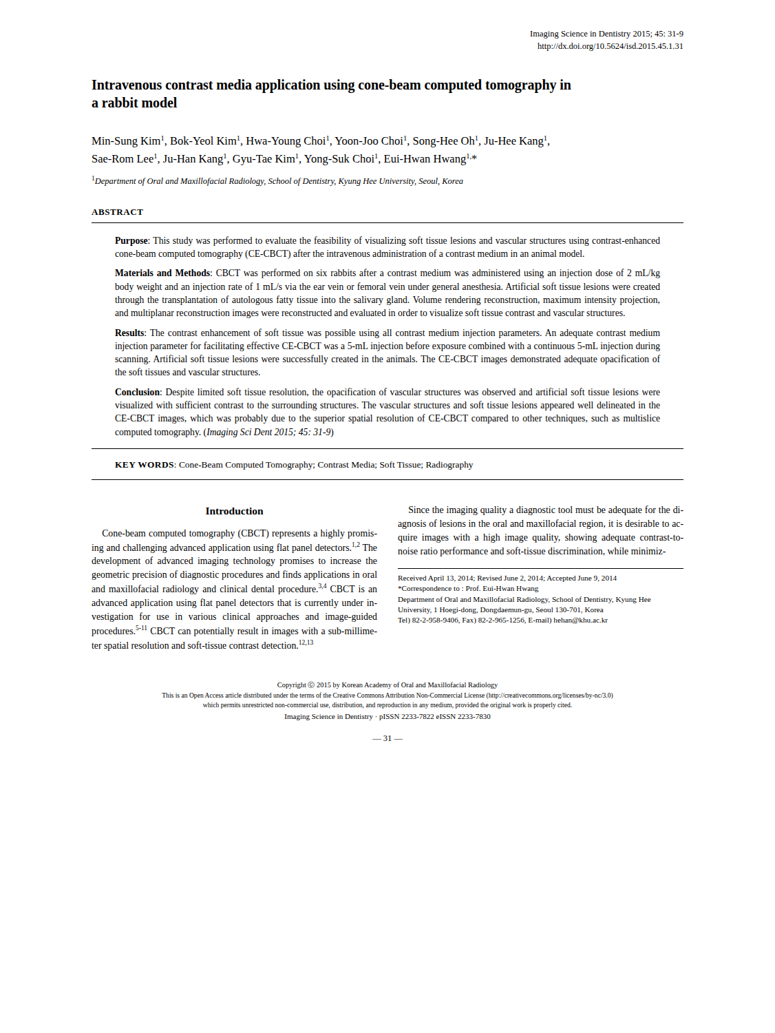Imaging Science in Dentistry 2015; 45: 31-9 http://dx.doi.org/10.5624/isd.2015.45.1.31
Intravenous contrast media application using cone-beam computed tomography in
a rabbit model
Min-Sung Kim1, Bok-Yeol Kim1, Hwa-Young Choi1, Yoon-Joo Choi1, Song-Hee Oh1, Ju-Hee Kang1,
Sae-Rom Lee1, Ju-Han Kang1, Gyu-Tae Kim1, Yong-Suk Choi1, Eui-Hwan Hwang1,*
1Department of Oral and Maxillofacial Radiology, School of Dentistry, Kyung Hee University, Seoul, Korea
ABSTRACT
Purpose: This study was performed to evaluate the feasibility of visualizing soft tissue lesions and vascular structures using contrast-enhanced cone-beam computed tomography (CE-CBCT) after the intravenous administration of a contrast medium in an animal model.
Materials and Methods: CBCT was performed on six rabbits after a contrast medium was administered using an injection dose of 2 mL/kg body weight and an injection rate of 1 mL/s via the ear vein or femoral vein under general anesthesia. Artificial soft tissue lesions were created through the transplantation of autologous fatty tissue into the salivary gland. Volume rendering reconstruction, maximum intensity projection, and multiplanar reconstruction images were reconstructed and evaluated in order to visualize soft tissue contrast and vascular structures.
Results: The contrast enhancement of soft tissue was possible using all contrast medium injection parameters. An adequate contrast medium injection parameter for facilitating effective CE-CBCT was a 5-mL injection before exposure combined with a continuous 5-mL injection during scanning. Artificial soft tissue lesions were successfully created in the animals. The CE-CBCT images demonstrated adequate opacification of the soft tissues and vascular structures.
Conclusion: Despite limited soft tissue resolution, the opacification of vascular structures was observed and artificial soft tissue lesions were visualized with sufficient contrast to the surrounding structures. The vascular structures and soft tissue lesions appeared well delineated in the CE-CBCT images, which was probably due to the superior spatial resolution of CE-CBCT compared to other techniques, such as multislice computed tomography. (Imaging Sci Dent 2015; 45: 31-9)
KEY WORDS: Cone-Beam Computed Tomography; Contrast Media; Soft Tissue; Radiography
Introduction
Cone-beam computed tomography (CBCT) represents a highly promising and challenging advanced application using flat panel detectors.1,2 The development of advanced imaging technology promises to increase the geometric precision of diagnostic procedures and finds applications in oral and maxillofacial radiology and clinical dental procedure.3,4 CBCT is an advanced application using flat panel detectors that is currently under investigation for use in various clinical approaches and image-guided procedures.5-11 CBCT can potentially result in images with a sub-millimeter spatial resolution and soft-tissue contrast detection.12,13
Since the imaging quality a diagnostic tool must be adequate for the diagnosis of lesions in the oral and maxillofacial region, it is desirable to acquire images with a high image quality, showing adequate contrast-to-noise ratio performance and soft-tissue discrimination, while minimiz-
Received April 13, 2014; Revised June 2, 2014; Accepted June 9, 2014
*Correspondence to : Prof. Eui-Hwan Hwang
Department of Oral and Maxillofacial Radiology, School of Dentistry, Kyung Hee University, 1 Hoegi-dong, Dongdaemun-gu, Seoul 130-701, Korea
Tel) 82-2-958-9406, Fax) 82-2-965-1256, E-mail) hehan@khu.ac.kr
Copyright ⓒ 2015 by Korean Academy of Oral and Maxillofacial Radiology
This is an Open Access article distributed under the terms of the Creative Commons Attribution Non-Commercial License (http://creativecommons.org/licenses/by-nc/3.0)
which permits unrestricted non-commercial use, distribution, and reproduction in any medium, provided the original work is properly cited.
Imaging Science in Dentistry · pISSN 2233-7822 eISSN 2233-7830
— 31 —